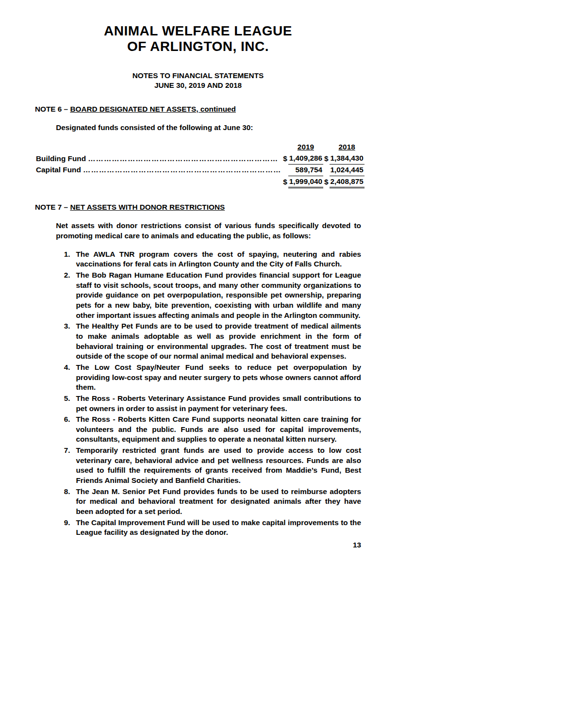ANIMAL WELFARE LEAGUE
OF ARLINGTON, INC.
NOTES TO FINANCIAL STATEMENTS
JUNE 30, 2019 AND 2018
NOTE 6 – BOARD DESIGNATED NET ASSETS, continued
Designated funds consisted of the following at June 30:
| | | 2019 | | 2018 |
| Building Fund ……………………………………………………………… | $ | 1,409,286 | $ | 1,384,430 |
| Capital Fund ………………………………………………………………… | | 589,754 | | 1,024,445 |
| | $ | 1,999,040 | $ | 2,408,875 |
NOTE 7 – NET ASSETS WITH DONOR RESTRICTIONS
Net assets with donor restrictions consist of various funds specifically devoted to promoting medical care to animals and educating the public, as follows:
The AWLA TNR program covers the cost of spaying, neutering and rabies vaccinations for feral cats in Arlington County and the City of Falls Church.
The Bob Ragan Humane Education Fund provides financial support for League staff to visit schools, scout troops, and many other community organizations to provide guidance on pet overpopulation, responsible pet ownership, preparing pets for a new baby, bite prevention, coexisting with urban wildlife and many other important issues affecting animals and people in the Arlington community.
The Healthy Pet Funds are to be used to provide treatment of medical ailments to make animals adoptable as well as provide enrichment in the form of behavioral training or environmental upgrades. The cost of treatment must be outside of the scope of our normal animal medical and behavioral expenses.
The Low Cost Spay/Neuter Fund seeks to reduce pet overpopulation by providing low-cost spay and neuter surgery to pets whose owners cannot afford them.
The Ross - Roberts Veterinary Assistance Fund provides small contributions to pet owners in order to assist in payment for veterinary fees.
The Ross - Roberts Kitten Care Fund supports neonatal kitten care training for volunteers and the public. Funds are also used for capital improvements, consultants, equipment and supplies to operate a neonatal kitten nursery.
Temporarily restricted grant funds are used to provide access to low cost veterinary care, behavioral advice and pet wellness resources. Funds are also used to fulfill the requirements of grants received from Maddie’s Fund, Best Friends Animal Society and Banfield Charities.
The Jean M. Senior Pet Fund provides funds to be used to reimburse adopters for medical and behavioral treatment for designated animals after they have been adopted for a set period.
The Capital Improvement Fund will be used to make capital improvements to the League facility as designated by the donor.
13